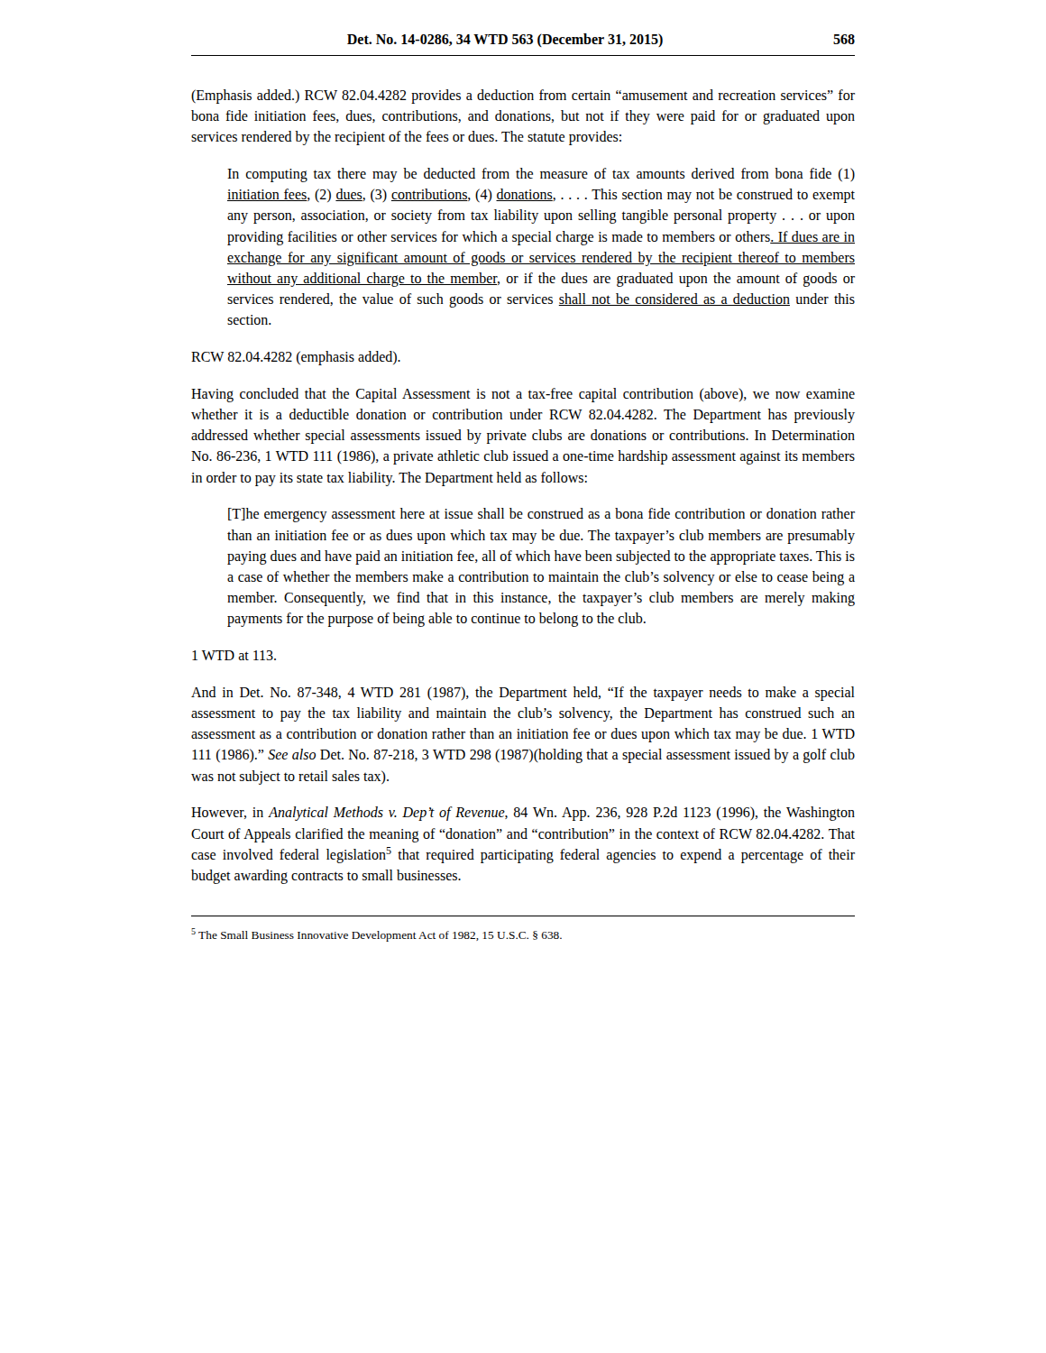Det. No. 14-0286, 34 WTD 563 (December 31, 2015) 568
(Emphasis added.) RCW 82.04.4282 provides a deduction from certain “amusement and recreation services” for bona fide initiation fees, dues, contributions, and donations, but not if they were paid for or graduated upon services rendered by the recipient of the fees or dues. The statute provides:
In computing tax there may be deducted from the measure of tax amounts derived from bona fide (1) initiation fees, (2) dues, (3) contributions, (4) donations, . . . . This section may not be construed to exempt any person, association, or society from tax liability upon selling tangible personal property . . . or upon providing facilities or other services for which a special charge is made to members or others. If dues are in exchange for any significant amount of goods or services rendered by the recipient thereof to members without any additional charge to the member, or if the dues are graduated upon the amount of goods or services rendered, the value of such goods or services shall not be considered as a deduction under this section.
RCW 82.04.4282 (emphasis added).
Having concluded that the Capital Assessment is not a tax-free capital contribution (above), we now examine whether it is a deductible donation or contribution under RCW 82.04.4282. The Department has previously addressed whether special assessments issued by private clubs are donations or contributions. In Determination No. 86-236, 1 WTD 111 (1986), a private athletic club issued a one-time hardship assessment against its members in order to pay its state tax liability. The Department held as follows:
[T]he emergency assessment here at issue shall be construed as a bona fide contribution or donation rather than an initiation fee or as dues upon which tax may be due. The taxpayer’s club members are presumably paying dues and have paid an initiation fee, all of which have been subjected to the appropriate taxes. This is a case of whether the members make a contribution to maintain the club’s solvency or else to cease being a member. Consequently, we find that in this instance, the taxpayer’s club members are merely making payments for the purpose of being able to continue to belong to the club.
1 WTD at 113.
And in Det. No. 87-348, 4 WTD 281 (1987), the Department held, “If the taxpayer needs to make a special assessment to pay the tax liability and maintain the club’s solvency, the Department has construed such an assessment as a contribution or donation rather than an initiation fee or dues upon which tax may be due. 1 WTD 111 (1986).” See also Det. No. 87-218, 3 WTD 298 (1987)(holding that a special assessment issued by a golf club was not subject to retail sales tax).
However, in Analytical Methods v. Dep’t of Revenue, 84 Wn. App. 236, 928 P.2d 1123 (1996), the Washington Court of Appeals clarified the meaning of “donation” and “contribution” in the context of RCW 82.04.4282. That case involved federal legislation5 that required participating federal agencies to expend a percentage of their budget awarding contracts to small businesses.
5 The Small Business Innovative Development Act of 1982, 15 U.S.C. § 638.